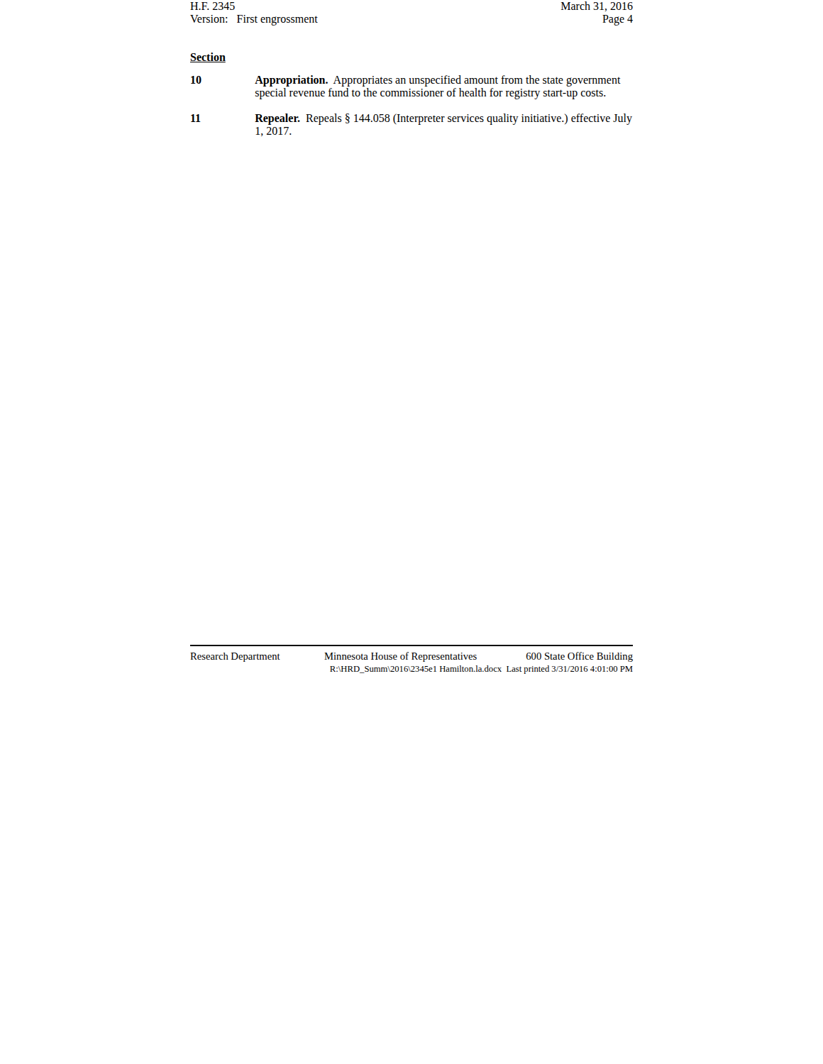| H.F. 2345 | March 31, 2016 |
| Version: First engrossment | Page 4 |
Section
| 10 | Appropriation. Appropriates an unspecified amount from the state government special revenue fund to the commissioner of health for registry start-up costs. |
| 11 | Repealer. Repeals § 144.058 (Interpreter services quality initiative.) effective July 1, 2017. |
| Research Department | Minnesota House of Representatives | 600 State Office Building |
R:\HRD_Summ\2016\2345e1 Hamilton.la.docx Last printed 3/31/2016 4:01:00 PM